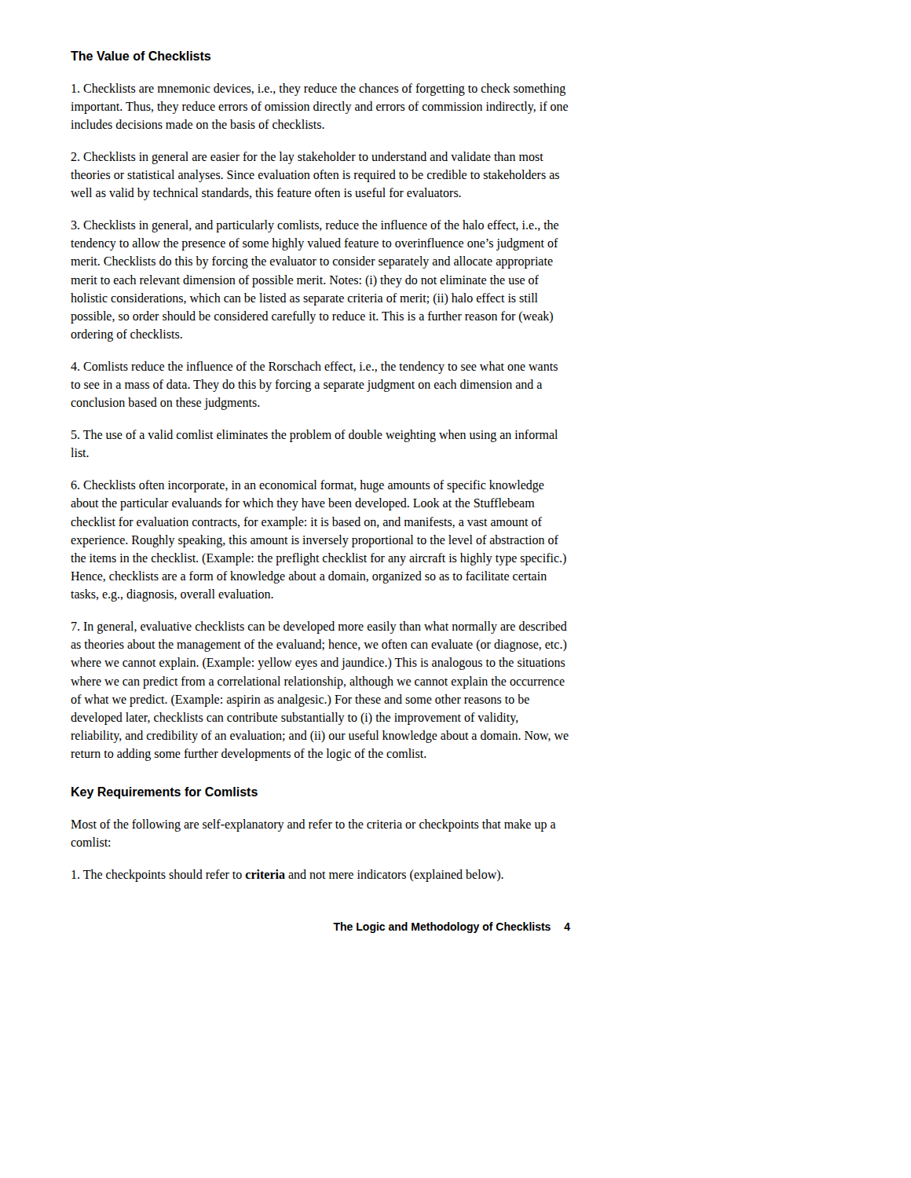The Value of Checklists
1. Checklists are mnemonic devices, i.e., they reduce the chances of forgetting to check something important. Thus, they reduce errors of omission directly and errors of commission indirectly, if one includes decisions made on the basis of checklists.
2. Checklists in general are easier for the lay stakeholder to understand and validate than most theories or statistical analyses. Since evaluation often is required to be credible to stakeholders as well as valid by technical standards, this feature often is useful for evaluators.
3. Checklists in general, and particularly comlists, reduce the influence of the halo effect, i.e., the tendency to allow the presence of some highly valued feature to overinfluence one’s judgment of merit. Checklists do this by forcing the evaluator to consider separately and allocate appropriate merit to each relevant dimension of possible merit. Notes: (i) they do not eliminate the use of holistic considerations, which can be listed as separate criteria of merit; (ii) halo effect is still possible, so order should be considered carefully to reduce it. This is a further reason for (weak) ordering of checklists.
4. Comlists reduce the influence of the Rorschach effect, i.e., the tendency to see what one wants to see in a mass of data. They do this by forcing a separate judgment on each dimension and a conclusion based on these judgments.
5. The use of a valid comlist eliminates the problem of double weighting when using an informal list.
6. Checklists often incorporate, in an economical format, huge amounts of specific knowledge about the particular evaluands for which they have been developed. Look at the Stufflebeam checklist for evaluation contracts, for example: it is based on, and manifests, a vast amount of experience. Roughly speaking, this amount is inversely proportional to the level of abstraction of the items in the checklist. (Example: the preflight checklist for any aircraft is highly type specific.) Hence, checklists are a form of knowledge about a domain, organized so as to facilitate certain tasks, e.g., diagnosis, overall evaluation.
7. In general, evaluative checklists can be developed more easily than what normally are described as theories about the management of the evaluand; hence, we often can evaluate (or diagnose, etc.) where we cannot explain. (Example: yellow eyes and jaundice.) This is analogous to the situations where we can predict from a correlational relationship, although we cannot explain the occurrence of what we predict. (Example: aspirin as analgesic.) For these and some other reasons to be developed later, checklists can contribute substantially to (i) the improvement of validity, reliability, and credibility of an evaluation; and (ii) our useful knowledge about a domain. Now, we return to adding some further developments of the logic of the comlist.
Key Requirements for Comlists
Most of the following are self-explanatory and refer to the criteria or checkpoints that make up a comlist:
1. The checkpoints should refer to criteria and not mere indicators (explained below).
The Logic and Methodology of Checklists4